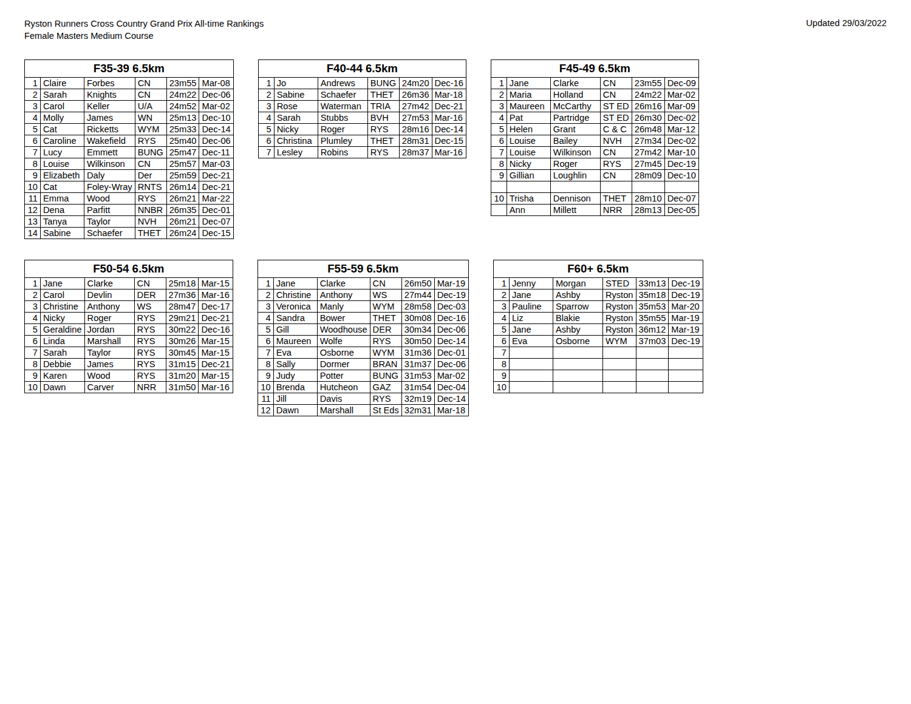Ryston Runners Cross Country Grand Prix All-time Rankings
Female Masters Medium Course
Updated 29/03/2022
F35-39 6.5km
| 1 | Claire | Forbes | CN | 23m55 | Mar-08 |
| 2 | Sarah | Knights | CN | 24m22 | Dec-06 |
| 3 | Carol | Keller | U/A | 24m52 | Mar-02 |
| 4 | Molly | James | WN | 25m13 | Dec-10 |
| 5 | Cat | Ricketts | WYM | 25m33 | Dec-14 |
| 6 | Caroline | Wakefield | RYS | 25m40 | Dec-06 |
| 7 | Lucy | Emmett | BUNG | 25m47 | Dec-11 |
| 8 | Louise | Wilkinson | CN | 25m57 | Mar-03 |
| 9 | Elizabeth | Daly | Der | 25m59 | Dec-21 |
| 10 | Cat | Foley-Wray | RNTS | 26m14 | Dec-21 |
| 11 | Emma | Wood | RYS | 26m21 | Mar-22 |
| 12 | Dena | Parfitt | NNBR | 26m35 | Dec-01 |
| 13 | Tanya | Taylor | NVH | 26m21 | Dec-07 |
| 14 | Sabine | Schaefer | THET | 26m24 | Dec-15 |
F40-44 6.5km
| 1 | Jo | Andrews | BUNG | 24m20 | Dec-16 |
| 2 | Sabine | Schaefer | THET | 26m36 | Mar-18 |
| 3 | Rose | Waterman | TRIA | 27m42 | Dec-21 |
| 4 | Sarah | Stubbs | BVH | 27m53 | Mar-16 |
| 5 | Nicky | Roger | RYS | 28m16 | Dec-14 |
| 6 | Christina | Plumley | THET | 28m31 | Dec-15 |
| 7 | Lesley | Robins | RYS | 28m37 | Mar-16 |
F45-49 6.5km
| 1 | Jane | Clarke | CN | 23m55 | Dec-09 |
| 2 | Maria | Holland | CN | 24m22 | Mar-02 |
| 3 | Maureen | McCarthy | ST ED | 26m16 | Mar-09 |
| 4 | Pat | Partridge | ST ED | 26m30 | Dec-02 |
| 5 | Helen | Grant | C & C | 26m48 | Mar-12 |
| 6 | Louise | Bailey | NVH | 27m34 | Dec-02 |
| 7 | Louise | Wilkinson | CN | 27m42 | Mar-10 |
| 8 | Nicky | Roger | RYS | 27m45 | Dec-19 |
| 9 | Gillian | Loughlin | CN | 28m09 | Dec-10 |
| 10 | Trisha | Dennison | THET | 28m10 | Dec-07 |
| | Ann | Millett | NRR | 28m13 | Dec-05 |
F50-54 6.5km
| 1 | Jane | Clarke | CN | 25m18 | Mar-15 |
| 2 | Carol | Devlin | DER | 27m36 | Mar-16 |
| 3 | Christine | Anthony | WS | 28m47 | Dec-17 |
| 4 | Nicky | Roger | RYS | 29m21 | Dec-21 |
| 5 | Geraldine | Jordan | RYS | 30m22 | Dec-16 |
| 6 | Linda | Marshall | RYS | 30m26 | Mar-15 |
| 7 | Sarah | Taylor | RYS | 30m45 | Mar-15 |
| 8 | Debbie | James | RYS | 31m15 | Dec-21 |
| 9 | Karen | Wood | RYS | 31m20 | Mar-15 |
| 10 | Dawn | Carver | NRR | 31m50 | Mar-16 |
F55-59 6.5km
| 1 | Jane | Clarke | CN | 26m50 | Mar-19 |
| 2 | Christine | Anthony | WS | 27m44 | Dec-19 |
| 3 | Veronica | Manly | WYM | 28m58 | Dec-03 |
| 4 | Sandra | Bower | THET | 30m08 | Dec-16 |
| 5 | Gill | Woodhouse | DER | 30m34 | Dec-06 |
| 6 | Maureen | Wolfe | RYS | 30m50 | Dec-14 |
| 7 | Eva | Osborne | WYM | 31m36 | Dec-01 |
| 8 | Sally | Dormer | BRAN | 31m37 | Dec-06 |
| 9 | Judy | Potter | BUNG | 31m53 | Mar-02 |
| 10 | Brenda | Hutcheon | GAZ | 31m54 | Dec-04 |
| 11 | Jill | Davis | RYS | 32m19 | Dec-14 |
| 12 | Dawn | Marshall | St Eds | 32m31 | Mar-18 |
F60+ 6.5km
| 1 | Jenny | Morgan | STED | 33m13 | Dec-19 |
| 2 | Jane | Ashby | Ryston | 35m18 | Dec-19 |
| 3 | Pauline | Sparrow | Ryston | 35m53 | Mar-20 |
| 4 | Liz | Blakie | Ryston | 35m55 | Mar-19 |
| 5 | Jane | Ashby | Ryston | 36m12 | Mar-19 |
| 6 | Eva | Osborne | WYM | 37m03 | Dec-19 |
| 7 | | | | | |
| 8 | | | | | |
| 9 | | | | | |
| 10 | | | | | |